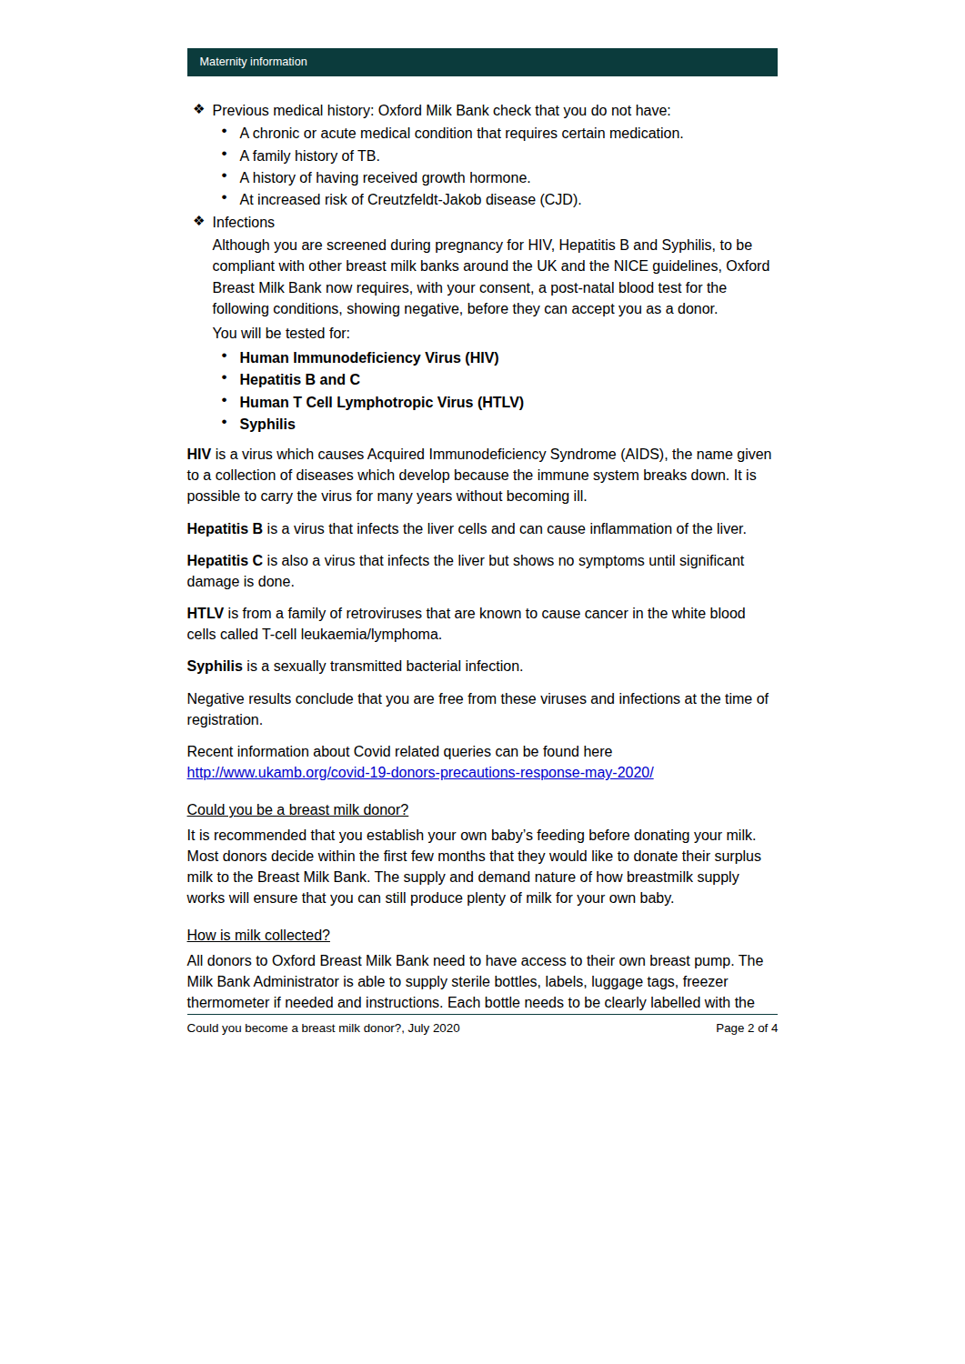Maternity information
Previous medical history: Oxford Milk Bank check that you do not have:
A chronic or acute medical condition that requires certain medication.
A family history of TB.
A history of having received growth hormone.
At increased risk of Creutzfeldt-Jakob disease (CJD).
Infections
Although you are screened during pregnancy for HIV, Hepatitis B and Syphilis, to be compliant with other breast milk banks around the UK and the NICE guidelines, Oxford Breast Milk Bank now requires, with your consent, a post-natal blood test for the following conditions, showing negative, before they can accept you as a donor.
You will be tested for:
Human Immunodeficiency Virus (HIV)
Hepatitis B and C
Human T Cell Lymphotropic Virus (HTLV)
Syphilis
HIV is a virus which causes Acquired Immunodeficiency Syndrome (AIDS), the name given to a collection of diseases which develop because the immune system breaks down. It is possible to carry the virus for many years without becoming ill.
Hepatitis B is a virus that infects the liver cells and can cause inflammation of the liver.
Hepatitis C is also a virus that infects the liver but shows no symptoms until significant damage is done.
HTLV is from a family of retroviruses that are known to cause cancer in the white blood cells called T-cell leukaemia/lymphoma.
Syphilis is a sexually transmitted bacterial infection.
Negative results conclude that you are free from these viruses and infections at the time of registration.
Recent information about Covid related queries can be found here
http://www.ukamb.org/covid-19-donors-precautions-response-may-2020/
Could you be a breast milk donor?
It is recommended that you establish your own baby’s feeding before donating your milk. Most donors decide within the first few months that they would like to donate their surplus milk to the Breast Milk Bank. The supply and demand nature of how breastmilk supply works will ensure that you can still produce plenty of milk for your own baby.
How is milk collected?
All donors to Oxford Breast Milk Bank need to have access to their own breast pump. The Milk Bank Administrator is able to supply sterile bottles, labels, luggage tags, freezer thermometer if needed and instructions. Each bottle needs to be clearly labelled with the
Could you become a breast milk donor?, July 2020 Page 2 of 4